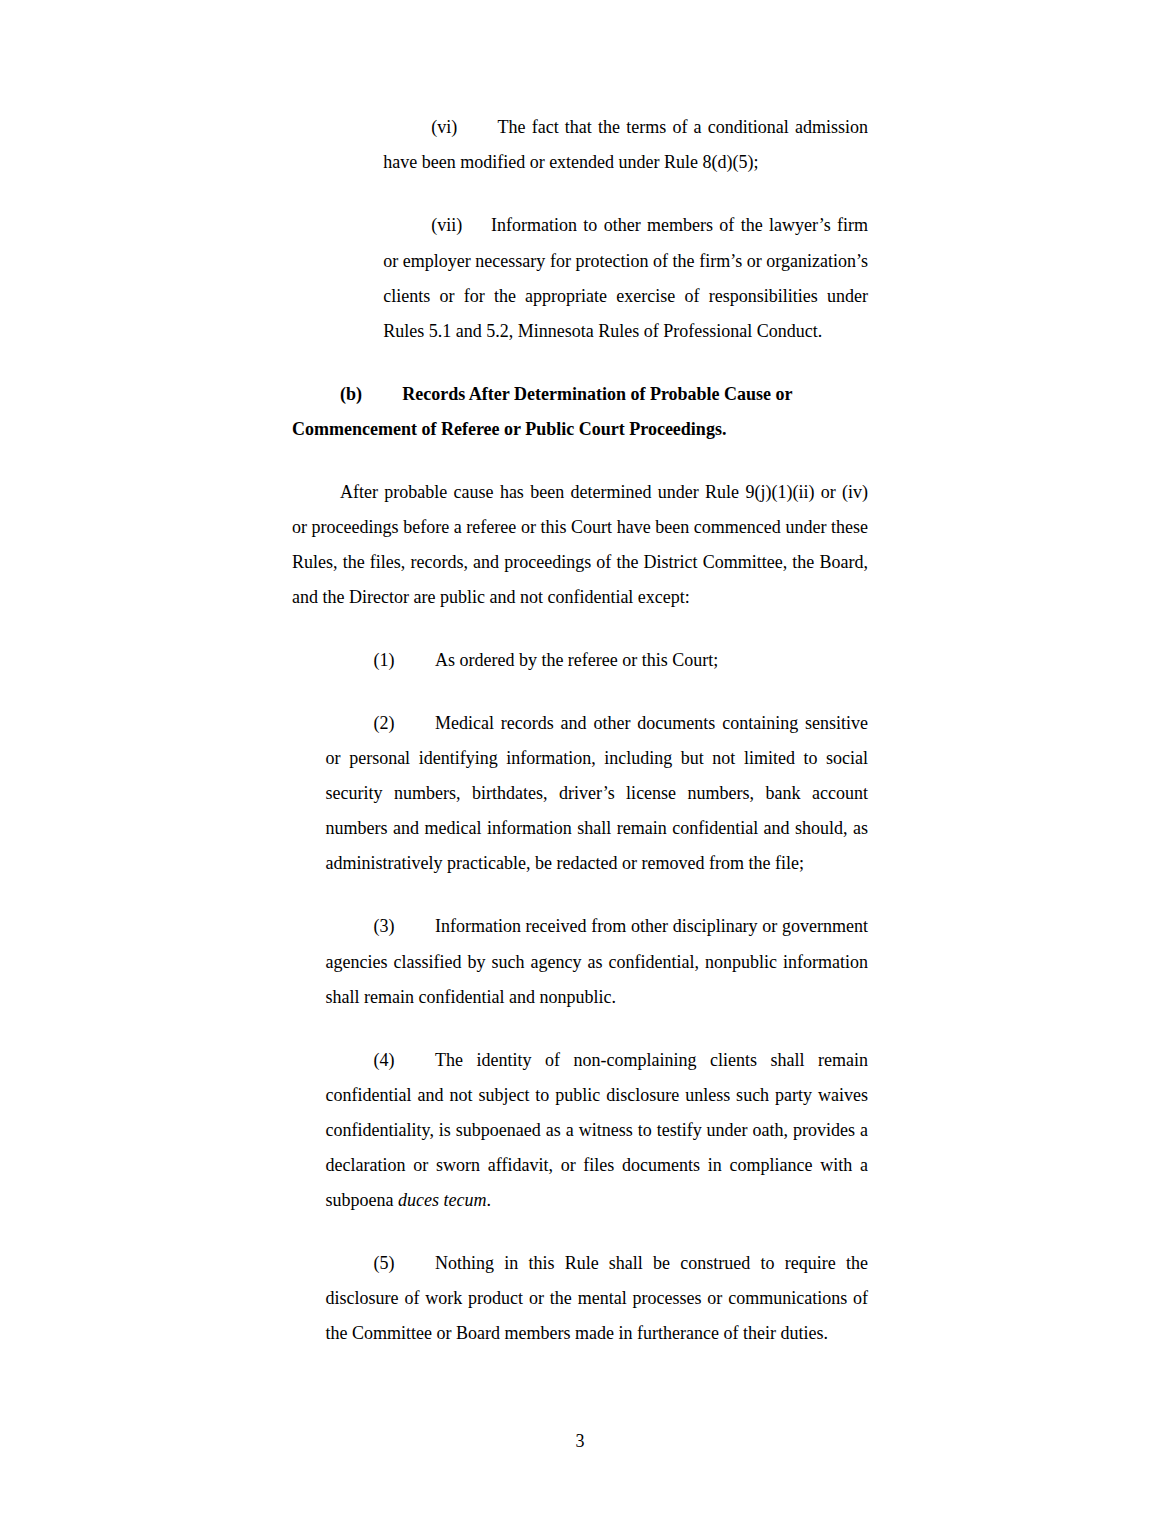(vi) The fact that the terms of a conditional admission have been modified or extended under Rule 8(d)(5);
(vii) Information to other members of the lawyer’s firm or employer necessary for protection of the firm’s or organization’s clients or for the appropriate exercise of responsibilities under Rules 5.1 and 5.2, Minnesota Rules of Professional Conduct.
(b) Records After Determination of Probable Cause or Commencement of Referee or Public Court Proceedings.
After probable cause has been determined under Rule 9(j)(1)(ii) or (iv) or proceedings before a referee or this Court have been commenced under these Rules, the files, records, and proceedings of the District Committee, the Board, and the Director are public and not confidential except:
(1) As ordered by the referee or this Court;
(2) Medical records and other documents containing sensitive or personal identifying information, including but not limited to social security numbers, birthdates, driver’s license numbers, bank account numbers and medical information shall remain confidential and should, as administratively practicable, be redacted or removed from the file;
(3) Information received from other disciplinary or government agencies classified by such agency as confidential, nonpublic information shall remain confidential and nonpublic.
(4) The identity of non-complaining clients shall remain confidential and not subject to public disclosure unless such party waives confidentiality, is subpoenaed as a witness to testify under oath, provides a declaration or sworn affidavit, or files documents in compliance with a subpoena duces tecum.
(5) Nothing in this Rule shall be construed to require the disclosure of work product or the mental processes or communications of the Committee or Board members made in furtherance of their duties.
3